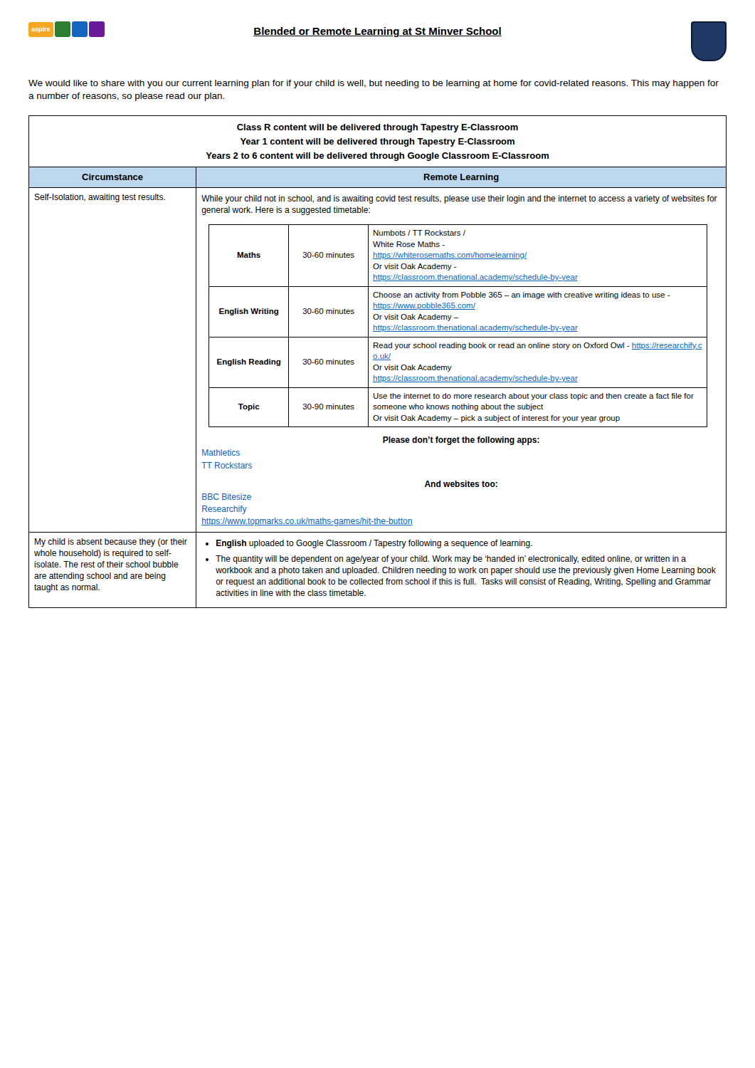aspire
Blended or Remote Learning at St Minver School
We would like to share with you our current learning plan for if your child is well, but needing to be learning at home for covid-related reasons. This may happen for a number of reasons, so please read our plan.
| Class R content will be delivered through Tapestry E-Classroom Year 1 content will be delivered through Tapestry E-Classroom Years 2 to 6 content will be delivered through Google Classroom E-Classroom |
| Circumstance | Remote Learning |
| Self-Isolation, awaiting test results. | While your child not in school, and is awaiting covid test results, please use their login and the internet to access a variety of websites for general work. Here is a suggested timetable: / Maths / 30-60 minutes / Numbots / TT Rockstars / White Rose Maths - https://whiterosemaths.com/homelearning/ Or visit Oak Academy - https://classroom.thenational.academy/schedule-by-year / / English Writing / 30-60 minutes / Choose an activity from Pobble 365 – an image with creative writing ideas to use - https://www.pobble365.com/ Or visit Oak Academy – https://classroom.thenational.academy/schedule-by-year / / English Reading / 30-60 minutes / Read your school reading book or read an online story on Oxford Owl - https://researchify.co.uk/ Or visit Oak Academy https://classroom.thenational.academy/schedule-by-year / / Topic / 30-90 minutes / Use the internet to do more research about your class topic and then create a fact file for someone who knows nothing about the subject Or visit Oak Academy – pick a subject of interest for your year group / Please don’t forget the following apps: Mathletics TT Rockstars And websites too: BBC Bitesize Researchify https://www.topmarks.co.uk/maths-games/hit-the-button |
| My child is absent because they (or their whole household) is required to self-isolate. The rest of their school bubble are attending school and are being taught as normal. | English uploaded to Google Classroom / Tapestry following a sequence of learning. The quantity will be dependent on age/year of your child. Work may be ‘handed in’ electronically, edited online, or written in a workbook and a photo taken and uploaded. Children needing to work on paper should use the previously given Home Learning book or request an additional book to be collected from school if this is full. Tasks will consist of Reading, Writing, Spelling and Grammar activities in line with the class timetable. |